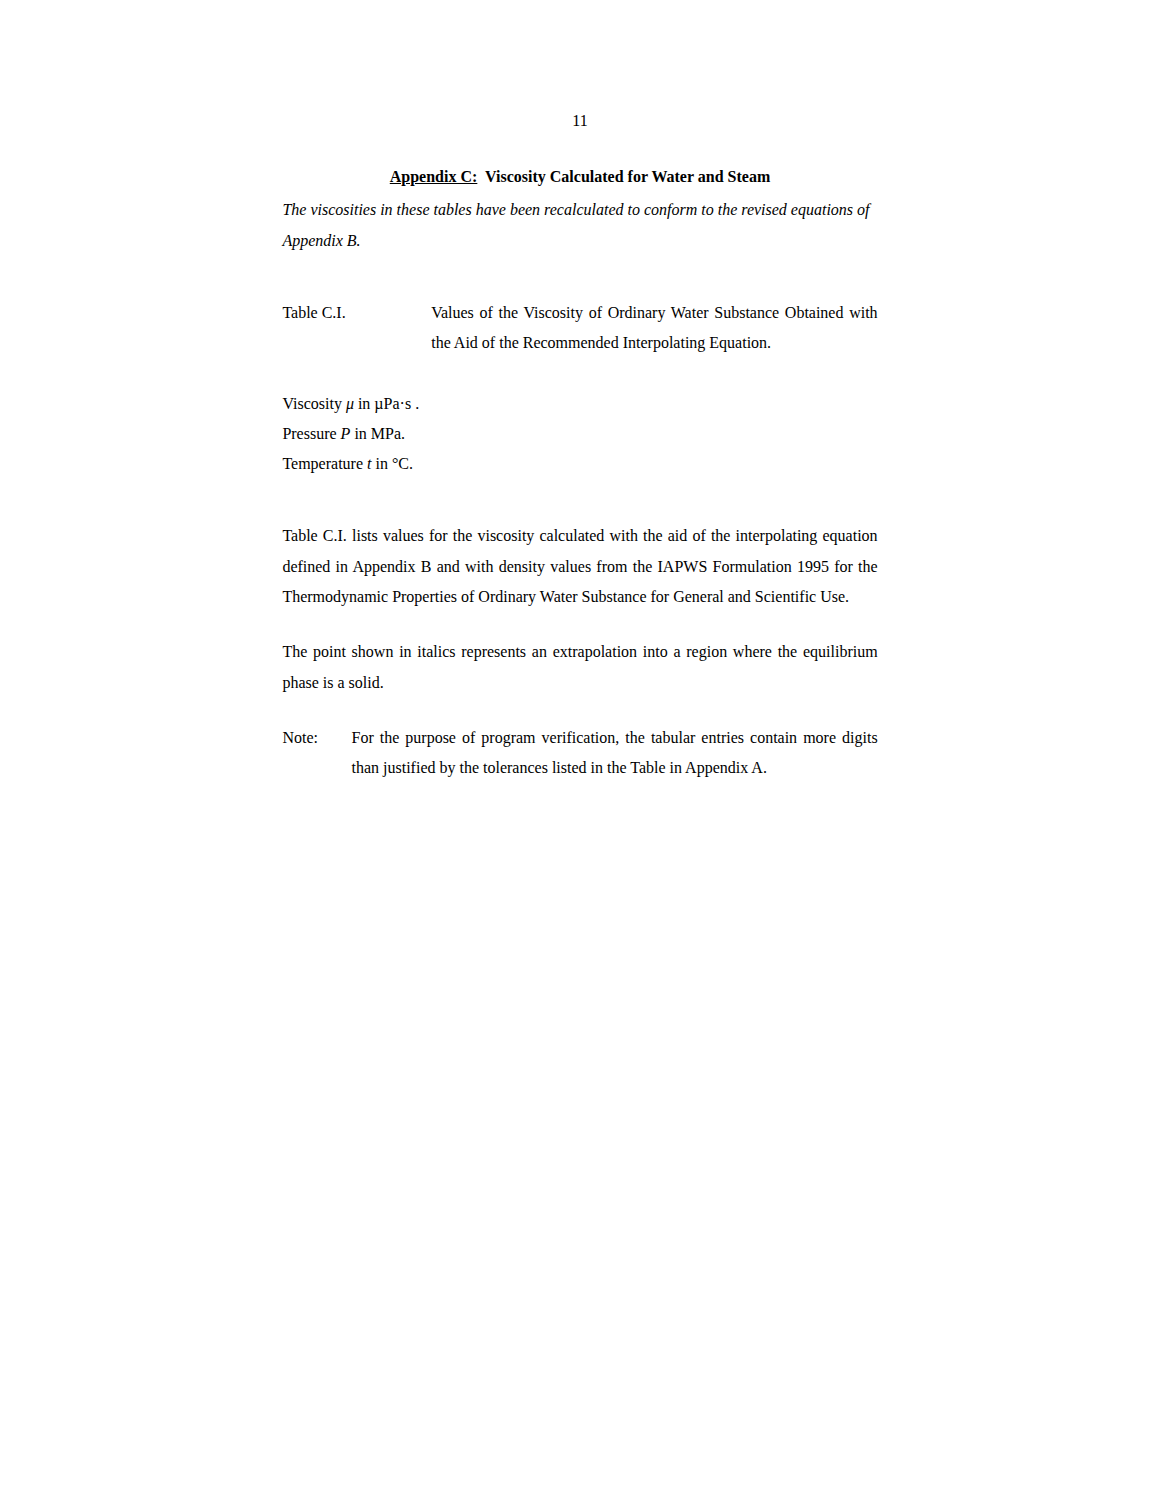11
Appendix C: Viscosity Calculated for Water and Steam
The viscosities in these tables have been recalculated to conform to the revised equations of Appendix B.
Table C.I.
Values of the Viscosity of Ordinary Water Substance Obtained with the Aid of the Recommended Interpolating Equation.
Viscosity μ in µPa·s .
Pressure P in MPa.
Temperature t in °C.
Table C.I. lists values for the viscosity calculated with the aid of the interpolating equation defined in Appendix B and with density values from the IAPWS Formulation 1995 for the Thermodynamic Properties of Ordinary Water Substance for General and Scientific Use.
The point shown in italics represents an extrapolation into a region where the equilibrium phase is a solid.
Note:
For the purpose of program verification, the tabular entries contain more digits than justified by the tolerances listed in the Table in Appendix A.